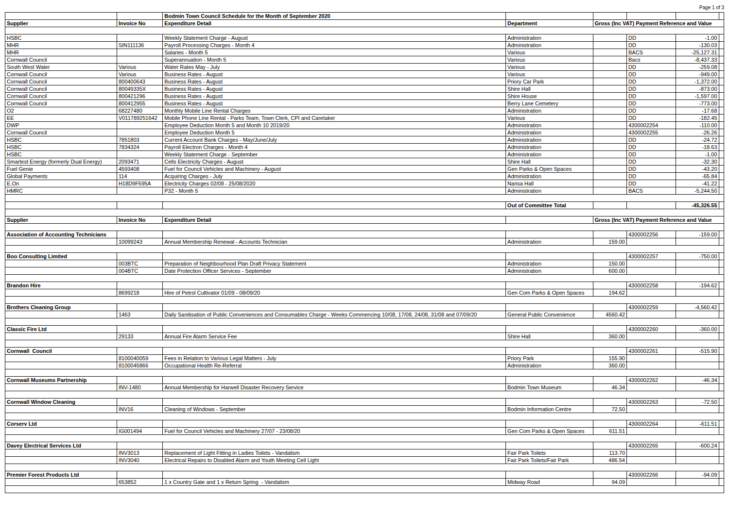Page 1 of 3
| | | Bodmin Town Council Schedule for the Month of September 2020 | | | | | |
| Supplier | Invoice No | Expenditure Detail | Department | Gross (Inc VAT) Payment Reference and Value |
| HSBC | | Weekly Statement Charge - August | Administration | | DD | -1.00 | |
| MHR | SIN111136 | Payroll Processing Charges - Month 4 | Administration | | DD | -130.03 | |
| MHR | | Salaries - Month 5 | Various | | BACS | -25,127.31 | |
| Cornwall Council | | Superannuation - Month 5 | Various | | Bacs | -8,437.33 | |
| South West Water | Various | Water Rates May - July | Various | | DD | -259.08 | |
| Cornwall Council | Various | Business Rates - August | Various | | DD | -949.00 | |
| Cornwall Council | 800400643 | Business Rates - August | Priory Car Park | | DD | -1,372.00 | |
| Cornwall Council | 80049335X | Business Rates - August | Shire Hall | | DD | -873.00 | |
| Cornwall Council | 800421296 | Business Rates - August | Shire House | | DD | -1,597.00 | |
| Cornwall Council | 800412955 | Business Rates - August | Berry Lane Cemetery | | DD | -773.00 | |
| O2 | 68227480 | Monthly Mobile Line Rental Charges | Administration | | DD | -17.68 | |
| EE | V011789251642 | Mobile Phone Line Rental - Parks Team, Town Clerk, CPI and Caretaker | Various | | DD | -182.45 | |
| DWP | | Employee Deduction Month 5 and Month 10 2019/20 | Administration | | 4300002254 | -110.00 | |
| Cornwall Council | | Employee Deduction Month 5 | Administration | | 4300002255 | -26.26 | |
| HSBC | 7851803 | Current Account Bank Charges - May/June/July | Administration | | DD | -24.72 | |
| HSBC | 7834324 | Payroll Electron Charges - Month 4 | Administration | | DD | -18.63 | |
| HSBC | | Weekly Statement Charge - September | Administration | | DD | -1.00 | |
| Smartest Energy (formerly Dual Energy) | 2093471 | Cells Electricity Charges - August | Shire Hall | | DD | -32.30 | |
| Fuel Genie | 4593408 | Fuel for Council Vehicles and Machinery - August | Gen Parks & Open Spaces | | DD | -43.20 | |
| Global Payments | 114 | Acquiring Charges - July | Administration | | DD | -65.84 | |
| E.On | H18D9F595A | Electricity Charges 02/08 - 25/08/2020 | Narisa Hall | | DD | -41.22 | |
| HMRC | | P32 - Month 5 | Administration | | BACS | -5,244.50 | |
| | | | Out of Committee Total | | | -45,326.55 | |
| Supplier | Invoice No | Expenditure Detail | | Gross (Inc VAT) Payment Reference and Value |
| Association of Accounting Technicians | | | | | 4300002256 | -159.00 | |
| | 10099243 | Annual Membership Renewal - Accounts Technician | Administration | 159.00 | | | |
| Boo Consulting Limited | | | | | 4300002257 | -750.00 | |
| | 003BTC | Preparation of Neighbourhood Plan Draft Privacy Statement | Administration | 150.00 | | | |
| | 004BTC | Date Protection Officer Services - September | Administration | 600.00 | | | |
| Brandon Hire | | | | | 4300002258 | -194.62 | |
| | 8699218 | Hire of Petrol Cultivator 01/09 - 08/09/20 | Gen Com Parks & Open Spaces | 194.62 | | | |
| Brothers Cleaning Group | | | | | 4300002259 | -4,560.42 | |
| | 1463 | Daily Sanitisation of Public Conveniences and Consumables Charge - Weeks Commencing 10/08, 17/08, 24/08, 31/08 and 07/09/20 | General Public Convenience | 4560.42 | | | |
| Classic Fire Ltd | | | | | 4300002260 | -360.00 | |
| | 29133 | Annual Fire Alarm Service Fee | Shire Hall | 360.00 | | | |
| Cornwall Council | | | | | 4300002261 | -515.90 | |
| | 8100040059 | Fees in Relation to Various Legal Matters - July | Priory Park | 155.90 | | | |
| | 8100045866 | Occupational Health Re-Referral | Administration | 360.00 | | | |
| Cornwall Museums Partnership | | | | | 4300002262 | -46.34 | |
| | INV-1480 | Annual Membership for Harwell Disaster Recovery Service | Bodmin Town Museum | 46.34 | | | |
| Cornwall Window Cleaning | | | | | 4300002263 | -72.50 | |
| | INV16 | Cleaning of Windows - September | Bodmin Information Centre | 72.50 | | | |
| Corserv Ltd | | | | | 4300002264 | -611.51 | |
| | IG001494 | Fuel for Council Vehicles and Machinery 27/07 - 23/08/20 | Gen Com Parks & Open Spaces | 611.51 | | | |
| Davey Electrical Services Ltd | | | | | 4300002265 | -600.24 | |
| | INV3013 | Replacement of Light Fitting in Ladies Toilets - Vandalism | Fair Park Toilets | 113.70 | | | |
| | INV3040 | Electrical Repairs to Disabled Alarm and Youth Meeting Cell Light | Fair Park Toilets/Fair Park | 486.54 | | | |
| Premier Forest Products Ltd | | | | | 4300002266 | -94.09 | |
| | 653852 | 1 x Country Gate and 1 x Return Spring - Vandalism | Midway Road | 94.09 | | | |